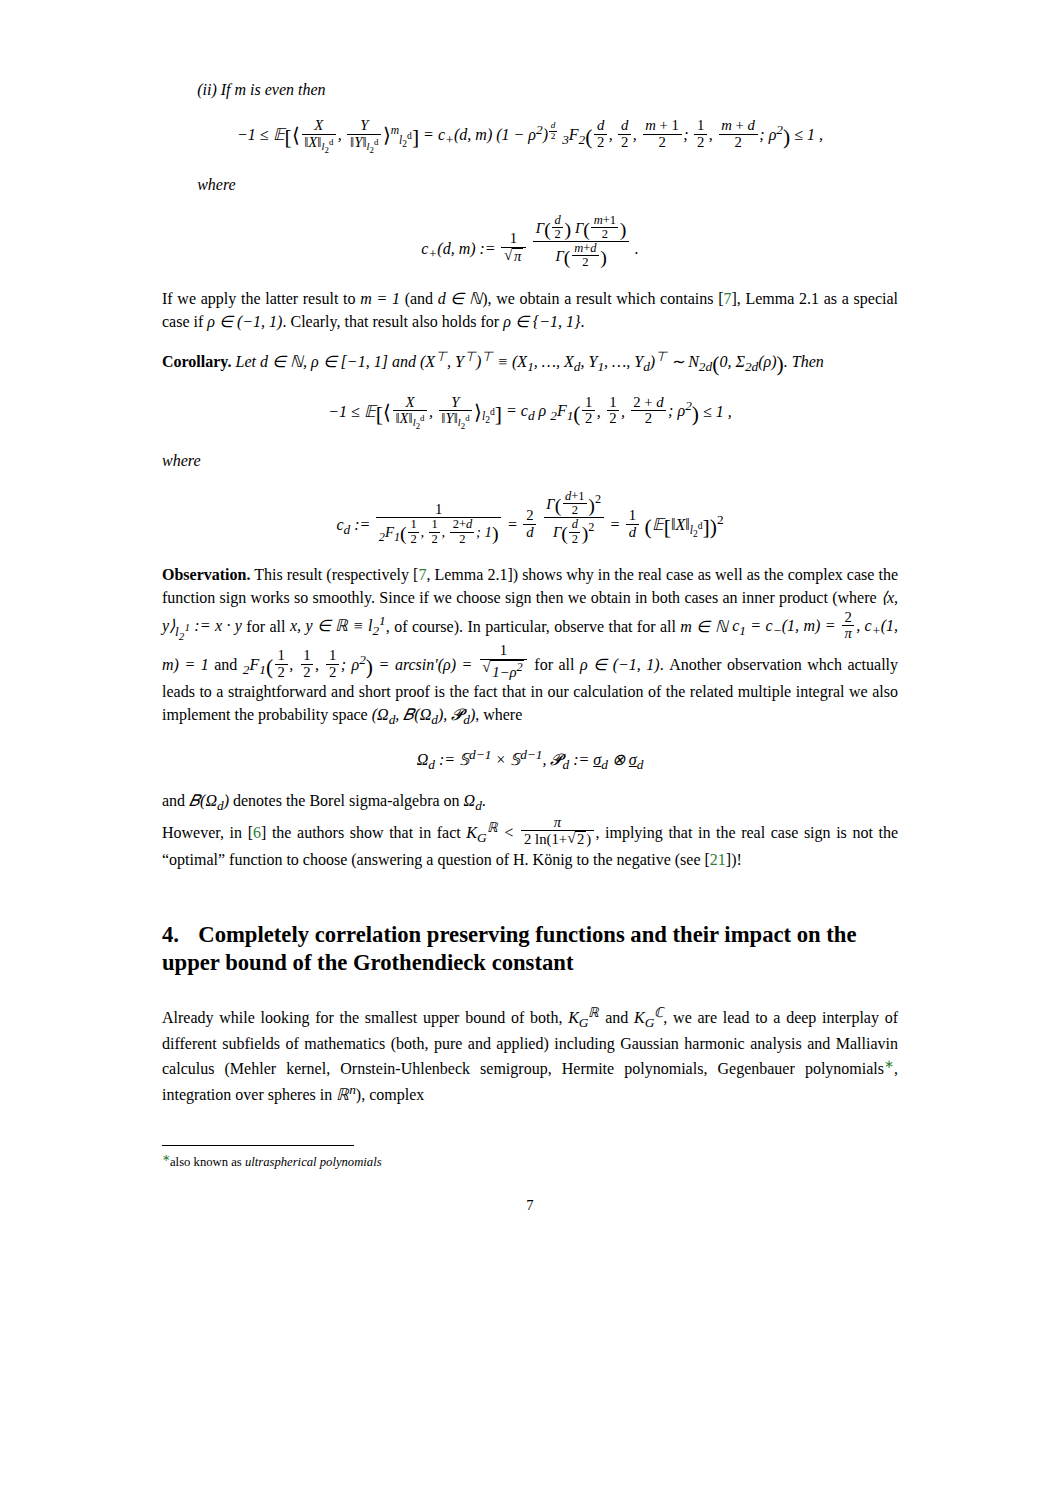(ii) If m is even then
−1 ≤ 𝔼[⟨X‖X‖l2d, Y‖Y‖l2d⟩ml2d] = c+(d, m) (1 − ρ2) d 2 3F2(d 2, d 2, m + 12; 12, m + d 2; ρ2) ≤ 1 ,
where
c+(d, m) := 1 π Γ(d 2) Γ(m+12) Γ(m+d 2) .
If we apply the latter result to m = 1 (and d ∈ ℕ), we obtain a result which contains [7], Lemma 2.1 as a special case if ρ ∈ (−1, 1). Clearly, that result also holds for ρ ∈ {−1, 1}.
Corollary. Let d ∈ ℕ, ρ ∈ [−1, 1] and (X⊤, Y⊤)⊤ ≡ (X1, …, Xd, Y1, …, Yd)⊤ ∼ N2d(0, Σ2d(ρ)). Then
−1 ≤ 𝔼[⟨X‖X‖l2d, Y‖Y‖l2d⟩l2d] = cd ρ 2F1(12, 12, 2 + d 2; ρ2) ≤ 1 ,
where
cd := 12F1(12, 12, 2+d 2; 1) = 2 d Γ(d+12)2 Γ(d 2)2 = 1 d (𝔼[‖X‖l2d])2
Observation. This result (respectively [7, Lemma 2.1]) shows why in the real case as well as the complex case the function sign works so smoothly. Since if we choose sign then we obtain in both cases an inner product (where ⟨x, y⟩l21 := x · y for all x, y ∈ ℝ ≡ l21, of course). In particular, observe that for all m ∈ ℕ c1 = c−(1, m) = 2 π, c+(1, m) = 1 and 2F1(12, 12, 12; ρ2) = arcsin′(ρ) = 11−ρ2 for all ρ ∈ (−1, 1). Another observation whch actually leads to a straightforward and short proof is the fact that in our calculation of the related multiple integral we also implement the probability space (Ωd, 𝐵(Ωd), 𝓟d), where
Ωd := 𝕊d−1 × 𝕊d−1, 𝓟d := σd ⊗ σd
and 𝐵(Ωd) denotes the Borel sigma-algebra on Ωd.
However, in [6] the authors show that in fact KGℝ < π 2 ln(1+2), implying that in the real case sign is not the “optimal” function to choose (answering a question of H. König to the negative (see [21])!
4. Completely correlation preserving functions and their impact on the upper bound of the Grothendieck constant
Already while looking for the smallest upper bound of both, KGℝ and KGℂ, we are lead to a deep interplay of different subfields of mathematics (both, pure and applied) including Gaussian harmonic analysis and Malliavin calculus (Mehler kernel, Ornstein-Uhlenbeck semigroup, Hermite polynomials, Gegenbauer polynomials∗, integration over spheres in ℝn), complex
∗also known as ultraspherical polynomials
7